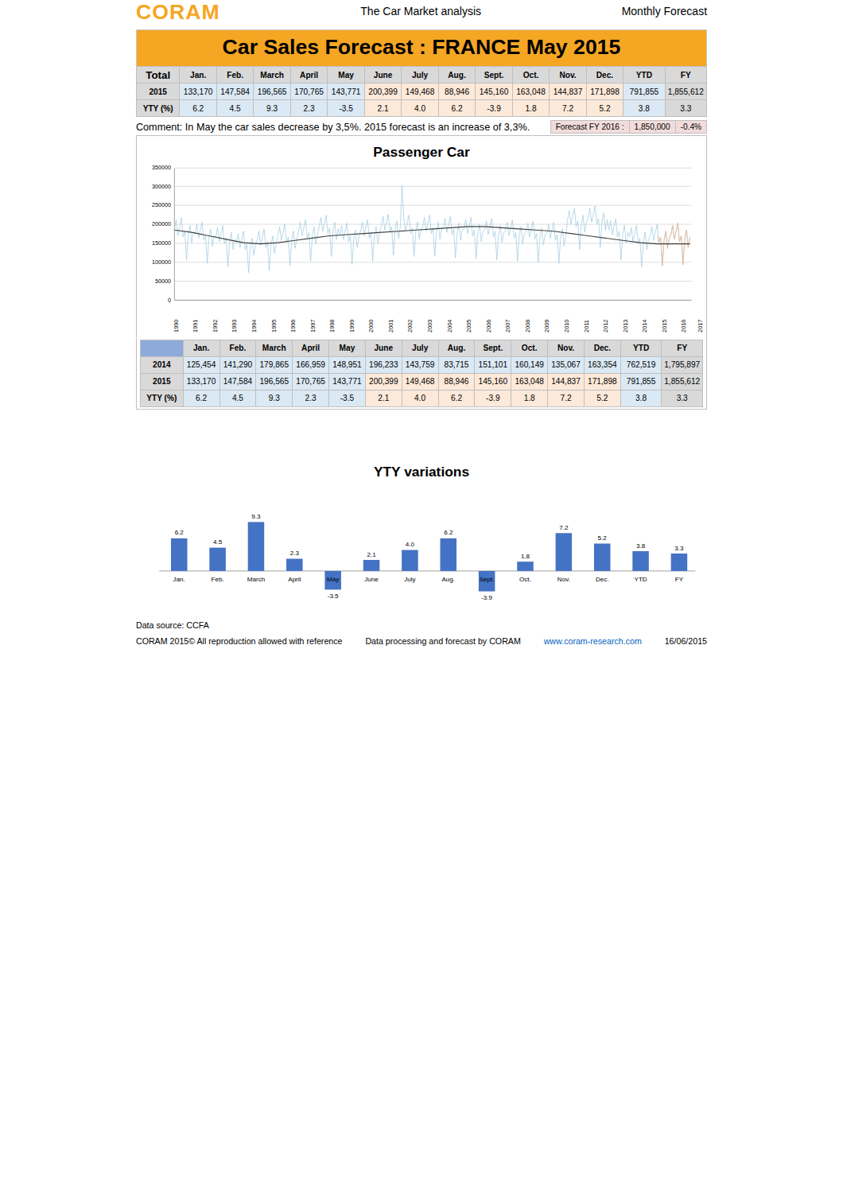CORAM
The Car Market analysis
Monthly Forecast
Car Sales Forecast : FRANCE May 2015
| Total | Jan. | Feb. | March | April | May | June | July | Aug. | Sept. | Oct. | Nov. | Dec. | YTD | FY |
| --- | --- | --- | --- | --- | --- | --- | --- | --- | --- | --- | --- | --- | --- | --- |
| 2015 | 133,170 | 147,584 | 196,565 | 170,765 | 143,771 | 200,399 | 149,468 | 88,946 | 145,160 | 163,048 | 144,837 | 171,898 | 791,855 | 1,855,612 |
| YTY (%) | 6.2 | 4.5 | 9.3 | 2.3 | -3.5 | 2.1 | 4.0 | 6.2 | -3.9 | 1.8 | 7.2 | 5.2 | 3.8 | 3.3 |
Comment: In May the car sales decrease by 3,5%. 2015 forecast is an increase of 3,3%.
Forecast FY 2016 :
1,850,000
-0.4%
Passenger Car
0 50000 100000 150000 200000 250000 300000 350000 1990 1991 1992 1993 1994 1995 1996 1997 1998 1999 2000 2001 2002 2003 2004 2005 2006 2007 2008 2009 2010 2011 2012 2013 2014 2015 2016 2017
| | Jan. | Feb. | March | April | May | June | July | Aug. | Sept. | Oct. | Nov. | Dec. | YTD | FY |
| --- | --- | --- | --- | --- | --- | --- | --- | --- | --- | --- | --- | --- | --- | --- |
| 2014 | 125,454 | 141,290 | 179,865 | 166,959 | 148,951 | 196,233 | 143,759 | 83,715 | 151,101 | 160,149 | 135,067 | 163,354 | 762,519 | 1,795,897 |
| 2015 | 133,170 | 147,584 | 196,565 | 170,765 | 143,771 | 200,399 | 149,468 | 88,946 | 145,160 | 163,048 | 144,837 | 171,898 | 791,855 | 1,855,612 |
| YTY (%) | 6.2 | 4.5 | 9.3 | 2.3 | -3.5 | 2.1 | 4.0 | 6.2 | -3.9 | 1.8 | 7.2 | 5.2 | 3.8 | 3.3 |
YTY variations
6.2 4.5 9.3 2.3 -3.5 2.1 4.0 6.2 -3.9 1.8 7.2 5.2 3.8 3.3 Jan. Feb. March April May June July Aug. Sept. Oct. Nov. Dec. YTD FY
Data source: CCFA
CORAM 2015© All reproduction allowed with reference
Data processing and forecast by CORAM
www.coram-research.com
16/06/2015